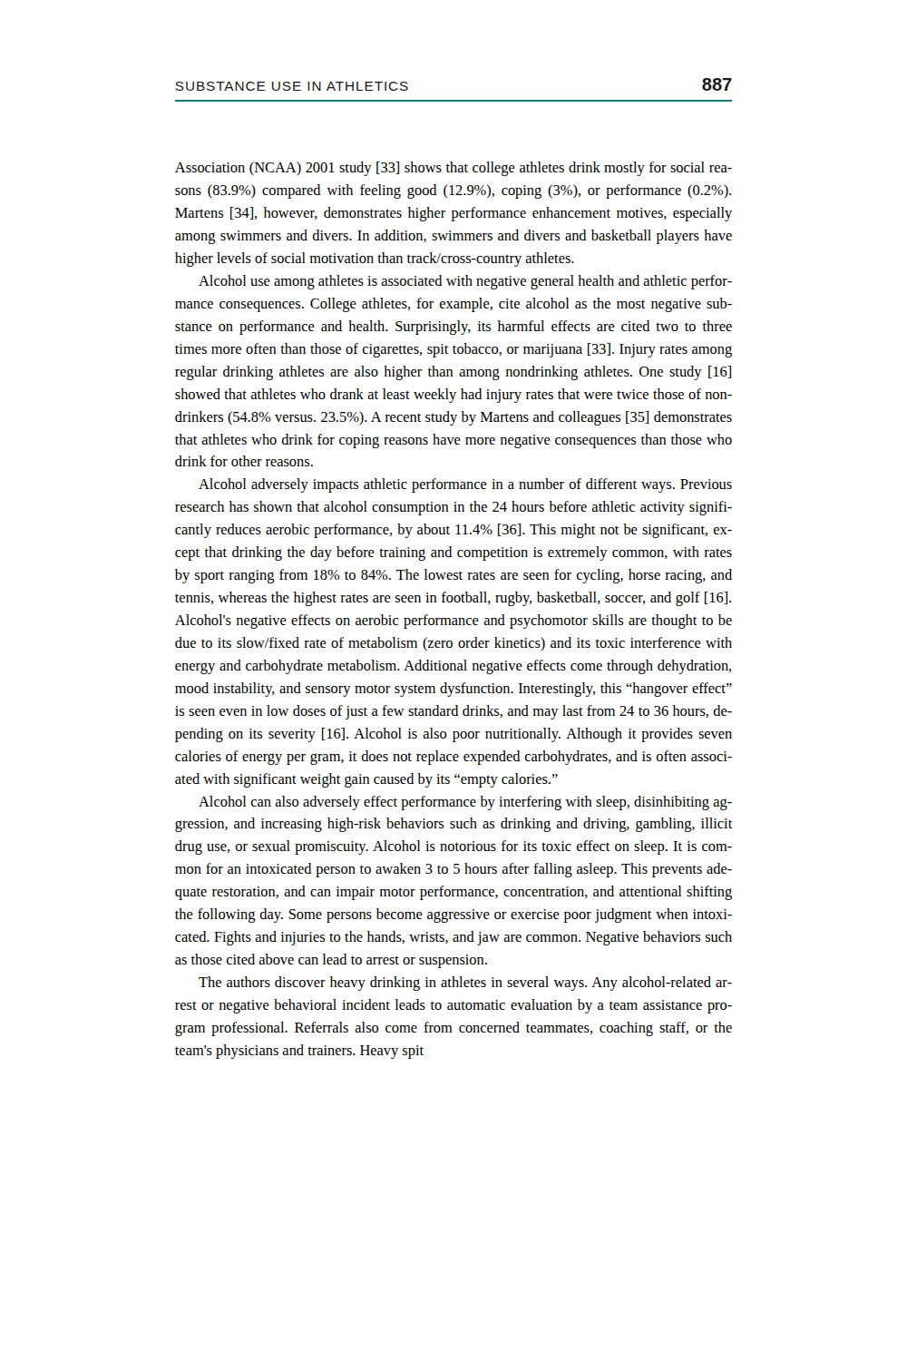Substance use in athletics 887
Association (NCAA) 2001 study [33] shows that college athletes drink mostly for social reasons (83.9%) compared with feeling good (12.9%), coping (3%), or performance (0.2%). Martens [34], however, demonstrates higher performance enhancement motives, especially among swimmers and divers. In addition, swimmers and divers and basketball players have higher levels of social motivation than track/cross-country athletes.
Alcohol use among athletes is associated with negative general health and athletic performance consequences. College athletes, for example, cite alcohol as the most negative substance on performance and health. Surprisingly, its harmful effects are cited two to three times more often than those of cigarettes, spit tobacco, or marijuana [33]. Injury rates among regular drinking athletes are also higher than among nondrinking athletes. One study [16] showed that athletes who drank at least weekly had injury rates that were twice those of nondrinkers (54.8% versus. 23.5%). A recent study by Martens and colleagues [35] demonstrates that athletes who drink for coping reasons have more negative consequences than those who drink for other reasons.
Alcohol adversely impacts athletic performance in a number of different ways. Previous research has shown that alcohol consumption in the 24 hours before athletic activity significantly reduces aerobic performance, by about 11.4% [36]. This might not be significant, except that drinking the day before training and competition is extremely common, with rates by sport ranging from 18% to 84%. The lowest rates are seen for cycling, horse racing, and tennis, whereas the highest rates are seen in football, rugby, basketball, soccer, and golf [16]. Alcohol's negative effects on aerobic performance and psychomotor skills are thought to be due to its slow/fixed rate of metabolism (zero order kinetics) and its toxic interference with energy and carbohydrate metabolism. Additional negative effects come through dehydration, mood instability, and sensory motor system dysfunction. Interestingly, this “hangover effect” is seen even in low doses of just a few standard drinks, and may last from 24 to 36 hours, depending on its severity [16]. Alcohol is also poor nutritionally. Although it provides seven calories of energy per gram, it does not replace expended carbohydrates, and is often associated with significant weight gain caused by its “empty calories.”
Alcohol can also adversely effect performance by interfering with sleep, disinhibiting aggression, and increasing high-risk behaviors such as drinking and driving, gambling, illicit drug use, or sexual promiscuity. Alcohol is notorious for its toxic effect on sleep. It is common for an intoxicated person to awaken 3 to 5 hours after falling asleep. This prevents adequate restoration, and can impair motor performance, concentration, and attentional shifting the following day. Some persons become aggressive or exercise poor judgment when intoxicated. Fights and injuries to the hands, wrists, and jaw are common. Negative behaviors such as those cited above can lead to arrest or suspension.
The authors discover heavy drinking in athletes in several ways. Any alcohol-related arrest or negative behavioral incident leads to automatic evaluation by a team assistance program professional. Referrals also come from concerned teammates, coaching staff, or the team's physicians and trainers. Heavy spit